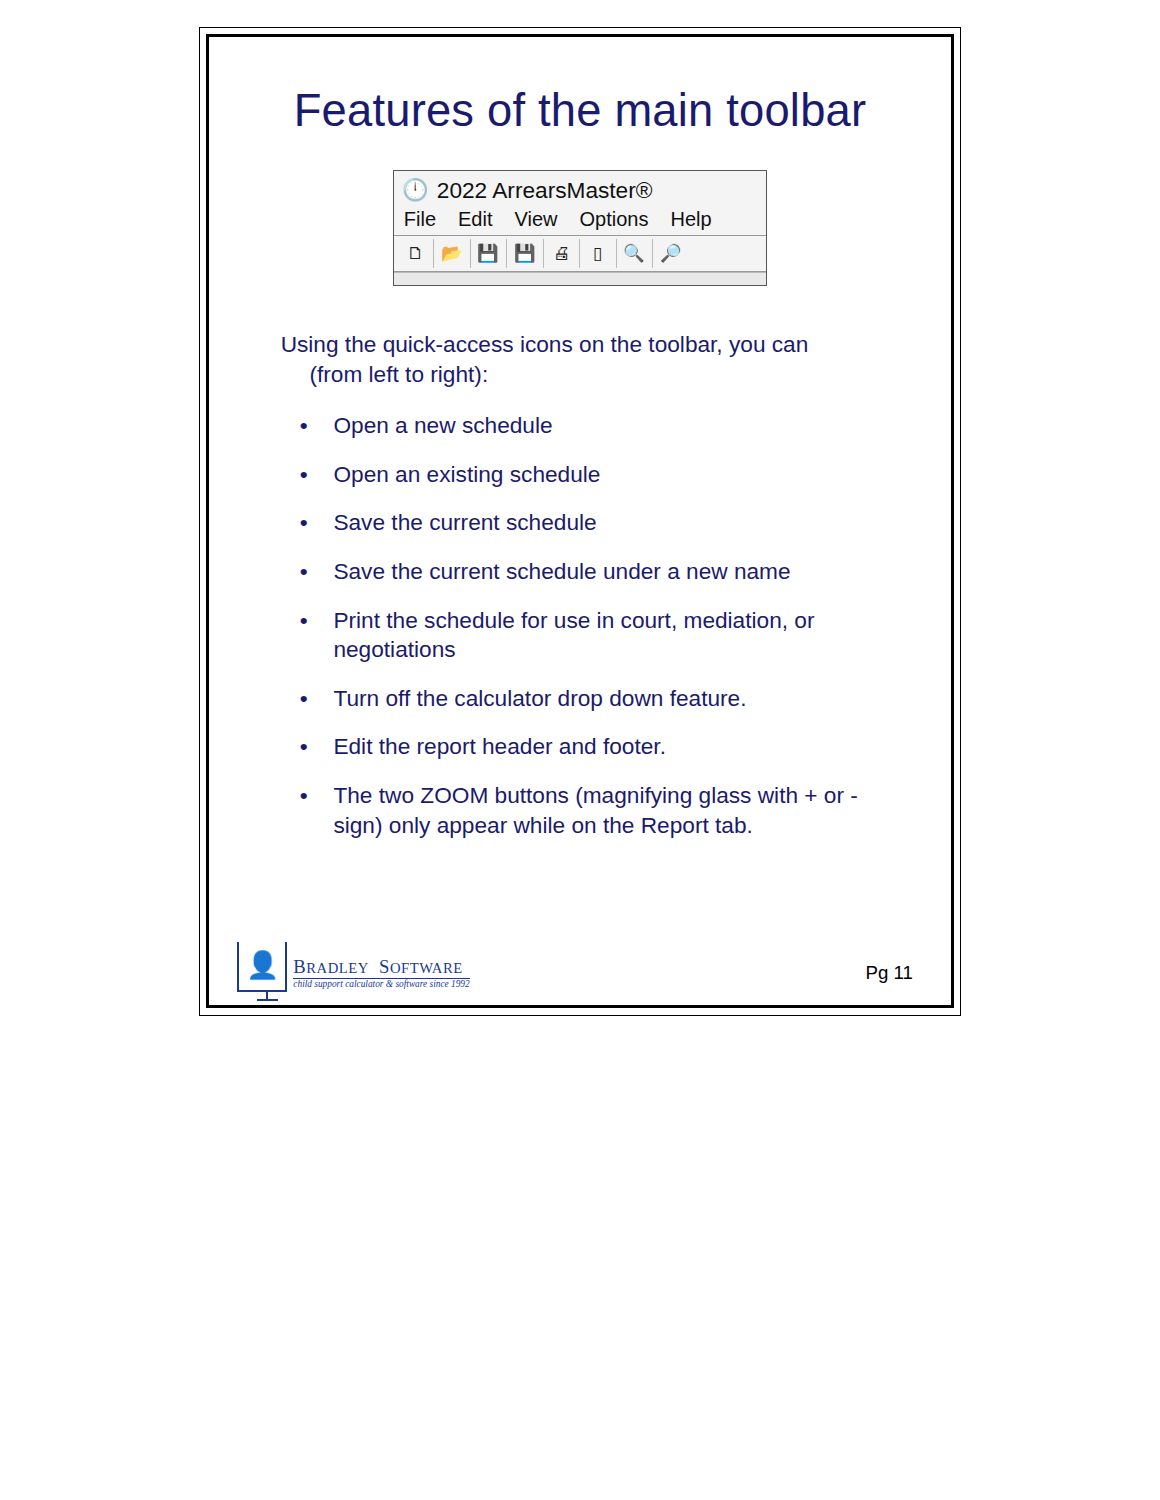Features of the main toolbar
🕛2022 ArrearsMaster®
File Edit View Options Help
🗋 📂 💾 💾 🖨 ▯ 🔍 🔎
Using the quick-access icons on the toolbar, you can (from left to right):
Open a new schedule
Open an existing schedule
Save the current schedule
Save the current schedule under a new name
Print the schedule for use in court, mediation, or negotiations
Turn off the calculator drop down feature.
Edit the report header and footer.
The two ZOOM buttons (magnifying glass with + or - sign) only appear while on the Report tab.
👤
BRADLEY SOFTWARE
child support calculator & software since 1992
Pg 11